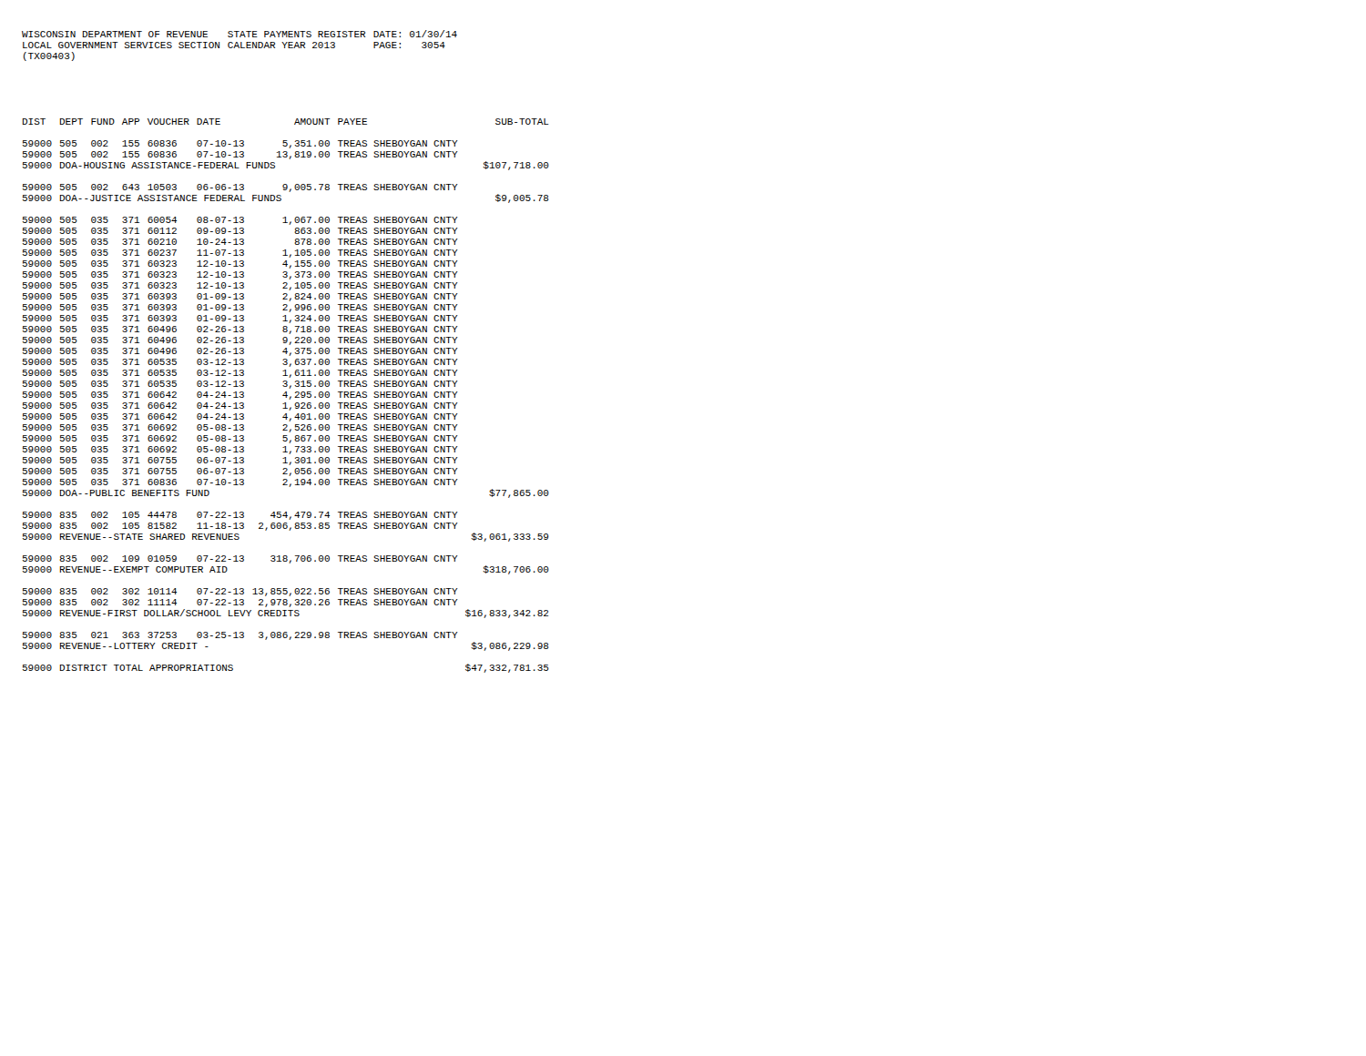| WISCONSIN DEPARTMENT OF REVENUE | STATE PAYMENTS REGISTER | DATE: 01/30/14 |
| LOCAL GOVERNMENT SERVICES SECTION | CALENDAR YEAR 2013 | PAGE: 3054 |
| (TX00403) | | |
| DIST | DEPT | FUND | APP | VOUCHER | DATE | AMOUNT | PAYEE | SUB-TOTAL |
| 59000 | 505 | 002 | 155 | 60836 | 07-10-13 | 5,351.00 | TREAS SHEBOYGAN CNTY | |
| 59000 | 505 | 002 | 155 | 60836 | 07-10-13 | 13,819.00 | TREAS SHEBOYGAN CNTY | |
| 59000 | DOA-HOUSING ASSISTANCE-FEDERAL FUNDS | | $107,718.00 |
| 59000 | 505 | 002 | 643 | 10503 | 06-06-13 | 9,005.78 | TREAS SHEBOYGAN CNTY | |
| 59000 | DOA--JUSTICE ASSISTANCE FEDERAL FUNDS | | $9,005.78 |
| 59000 | 505 | 035 | 371 | 60054 | 08-07-13 | 1,067.00 | TREAS SHEBOYGAN CNTY | |
| 59000 | 505 | 035 | 371 | 60112 | 09-09-13 | 863.00 | TREAS SHEBOYGAN CNTY | |
| 59000 | 505 | 035 | 371 | 60210 | 10-24-13 | 878.00 | TREAS SHEBOYGAN CNTY | |
| 59000 | 505 | 035 | 371 | 60237 | 11-07-13 | 1,105.00 | TREAS SHEBOYGAN CNTY | |
| 59000 | 505 | 035 | 371 | 60323 | 12-10-13 | 4,155.00 | TREAS SHEBOYGAN CNTY | |
| 59000 | 505 | 035 | 371 | 60323 | 12-10-13 | 3,373.00 | TREAS SHEBOYGAN CNTY | |
| 59000 | 505 | 035 | 371 | 60323 | 12-10-13 | 2,105.00 | TREAS SHEBOYGAN CNTY | |
| 59000 | 505 | 035 | 371 | 60393 | 01-09-13 | 2,824.00 | TREAS SHEBOYGAN CNTY | |
| 59000 | 505 | 035 | 371 | 60393 | 01-09-13 | 2,996.00 | TREAS SHEBOYGAN CNTY | |
| 59000 | 505 | 035 | 371 | 60393 | 01-09-13 | 1,324.00 | TREAS SHEBOYGAN CNTY | |
| 59000 | 505 | 035 | 371 | 60496 | 02-26-13 | 8,718.00 | TREAS SHEBOYGAN CNTY | |
| 59000 | 505 | 035 | 371 | 60496 | 02-26-13 | 9,220.00 | TREAS SHEBOYGAN CNTY | |
| 59000 | 505 | 035 | 371 | 60496 | 02-26-13 | 4,375.00 | TREAS SHEBOYGAN CNTY | |
| 59000 | 505 | 035 | 371 | 60535 | 03-12-13 | 3,637.00 | TREAS SHEBOYGAN CNTY | |
| 59000 | 505 | 035 | 371 | 60535 | 03-12-13 | 1,611.00 | TREAS SHEBOYGAN CNTY | |
| 59000 | 505 | 035 | 371 | 60535 | 03-12-13 | 3,315.00 | TREAS SHEBOYGAN CNTY | |
| 59000 | 505 | 035 | 371 | 60642 | 04-24-13 | 4,295.00 | TREAS SHEBOYGAN CNTY | |
| 59000 | 505 | 035 | 371 | 60642 | 04-24-13 | 1,926.00 | TREAS SHEBOYGAN CNTY | |
| 59000 | 505 | 035 | 371 | 60642 | 04-24-13 | 4,401.00 | TREAS SHEBOYGAN CNTY | |
| 59000 | 505 | 035 | 371 | 60692 | 05-08-13 | 2,526.00 | TREAS SHEBOYGAN CNTY | |
| 59000 | 505 | 035 | 371 | 60692 | 05-08-13 | 5,867.00 | TREAS SHEBOYGAN CNTY | |
| 59000 | 505 | 035 | 371 | 60692 | 05-08-13 | 1,733.00 | TREAS SHEBOYGAN CNTY | |
| 59000 | 505 | 035 | 371 | 60755 | 06-07-13 | 1,301.00 | TREAS SHEBOYGAN CNTY | |
| 59000 | 505 | 035 | 371 | 60755 | 06-07-13 | 2,056.00 | TREAS SHEBOYGAN CNTY | |
| 59000 | 505 | 035 | 371 | 60836 | 07-10-13 | 2,194.00 | TREAS SHEBOYGAN CNTY | |
| 59000 | DOA--PUBLIC BENEFITS FUND | | $77,865.00 |
| 59000 | 835 | 002 | 105 | 44478 | 07-22-13 | 454,479.74 | TREAS SHEBOYGAN CNTY | |
| 59000 | 835 | 002 | 105 | 81582 | 11-18-13 | 2,606,853.85 | TREAS SHEBOYGAN CNTY | |
| 59000 | REVENUE--STATE SHARED REVENUES | | $3,061,333.59 |
| 59000 | 835 | 002 | 109 | 01059 | 07-22-13 | 318,706.00 | TREAS SHEBOYGAN CNTY | |
| 59000 | REVENUE--EXEMPT COMPUTER AID | | $318,706.00 |
| 59000 | 835 | 002 | 302 | 10114 | 07-22-13 | 13,855,022.56 | TREAS SHEBOYGAN CNTY | |
| 59000 | 835 | 002 | 302 | 11114 | 07-22-13 | 2,978,320.26 | TREAS SHEBOYGAN CNTY | |
| 59000 | REVENUE-FIRST DOLLAR/SCHOOL LEVY CREDITS | | $16,833,342.82 |
| 59000 | 835 | 021 | 363 | 37253 | 03-25-13 | 3,086,229.98 | TREAS SHEBOYGAN CNTY | |
| 59000 | REVENUE--LOTTERY CREDIT - | | $3,086,229.98 |
| 59000 | DISTRICT TOTAL APPROPRIATIONS | | $47,332,781.35 |